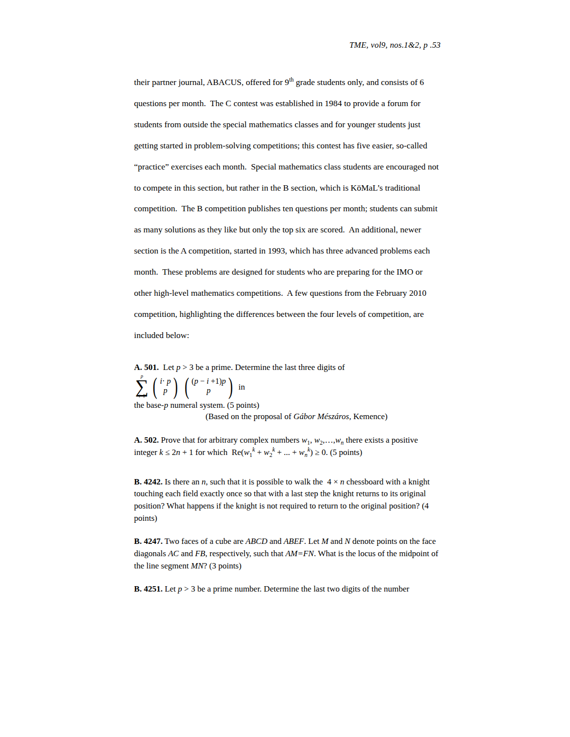TME, vol9, nos.1&2, p .53
their partner journal, ABACUS, offered for 9th grade students only, and consists of 6 questions per month. The C contest was established in 1984 to provide a forum for students from outside the special mathematics classes and for younger students just getting started in problem-solving competitions; this contest has five easier, so-called “practice” exercises each month. Special mathematics class students are encouraged not to compete in this section, but rather in the B section, which is KöMaL’s traditional competition. The B competition publishes ten questions per month; students can submit as many solutions as they like but only the top six are scored. An additional, newer section is the A competition, started in 1993, which has three advanced problems each month. These problems are designed for students who are preparing for the IMO or other high-level mathematics competitions. A few questions from the February 2010 competition, highlighting the differences between the four levels of competition, are included below:
A. 501. Let p > 3 be a prime. Determine the last three digits of p ∑ i=1 (i· p p) ((p − i +1)p p) in
the base-p numeral system. (5 points)
(Based on the proposal of Gábor Mészáros, Kemence)
A. 502. Prove that for arbitrary complex numbers w 1, w 2,…,wn there exists a positive integer k ≤ 2n + 1 for which Re(w 1 k + w 2 k + ... + wn k) ≥ 0. (5 points)
B. 4242. Is there an n, such that it is possible to walk the 4 × n chessboard with a knight touching each field exactly once so that with a last step the knight returns to its original position? What happens if the knight is not required to return to the original position? (4 points)
B. 4247. Two faces of a cube are ABCD and ABEF. Let M and N denote points on the face diagonals AC and FB, respectively, such that AM=FN. What is the locus of the midpoint of the line segment MN? (3 points)
B. 4251. Let p > 3 be a prime number. Determine the last two digits of the number